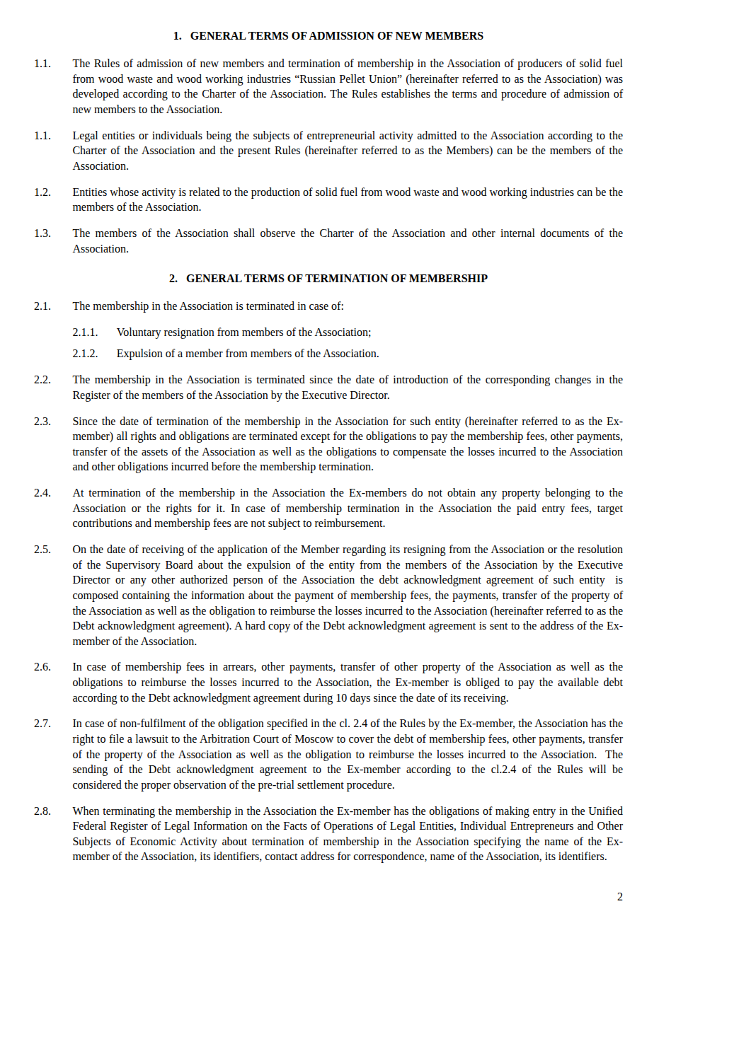1. General terms of admission of new members
1.1.
The Rules of admission of new members and termination of membership in the Association of producers of solid fuel from wood waste and wood working industries “Russian Pellet Union” (hereinafter referred to as the Association) was developed according to the Charter of the Association. The Rules establishes the terms and procedure of admission of new members to the Association.
1.1.
Legal entities or individuals being the subjects of entrepreneurial activity admitted to the Association according to the Charter of the Association and the present Rules (hereinafter referred to as the Members) can be the members of the Association.
1.2.
Entities whose activity is related to the production of solid fuel from wood waste and wood working industries can be the members of the Association.
1.3.
The members of the Association shall observe the Charter of the Association and other internal documents of the Association.
2. General terms of termination of membership
2.1.
The membership in the Association is terminated in case of:
2.1.1.
Voluntary resignation from members of the Association;
2.1.2.
Expulsion of a member from members of the Association.
2.2.
The membership in the Association is terminated since the date of introduction of the corresponding changes in the Register of the members of the Association by the Executive Director.
2.3.
Since the date of termination of the membership in the Association for such entity (hereinafter referred to as the Ex-member) all rights and obligations are terminated except for the obligations to pay the membership fees, other payments, transfer of the assets of the Association as well as the obligations to compensate the losses incurred to the Association and other obligations incurred before the membership termination.
2.4.
At termination of the membership in the Association the Ex-members do not obtain any property belonging to the Association or the rights for it. In case of membership termination in the Association the paid entry fees, target contributions and membership fees are not subject to reimbursement.
2.5.
On the date of receiving of the application of the Member regarding its resigning from the Association or the resolution of the Supervisory Board about the expulsion of the entity from the members of the Association by the Executive Director or any other authorized person of the Association the debt acknowledgment agreement of such entity is composed containing the information about the payment of membership fees, the payments, transfer of the property of the Association as well as the obligation to reimburse the losses incurred to the Association (hereinafter referred to as the Debt acknowledgment agreement). A hard copy of the Debt acknowledgment agreement is sent to the address of the Ex-member of the Association.
2.6.
In case of membership fees in arrears, other payments, transfer of other property of the Association as well as the obligations to reimburse the losses incurred to the Association, the Ex-member is obliged to pay the available debt according to the Debt acknowledgment agreement during 10 days since the date of its receiving.
2.7.
In case of non-fulfilment of the obligation specified in the cl. 2.4 of the Rules by the Ex-member, the Association has the right to file a lawsuit to the Arbitration Court of Moscow to cover the debt of membership fees, other payments, transfer of the property of the Association as well as the obligation to reimburse the losses incurred to the Association. The sending of the Debt acknowledgment agreement to the Ex-member according to the cl.2.4 of the Rules will be considered the proper observation of the pre-trial settlement procedure.
2.8.
When terminating the membership in the Association the Ex-member has the obligations of making entry in the Unified Federal Register of Legal Information on the Facts of Operations of Legal Entities, Individual Entrepreneurs and Other Subjects of Economic Activity about termination of membership in the Association specifying the name of the Ex-member of the Association, its identifiers, contact address for correspondence, name of the Association, its identifiers.
2